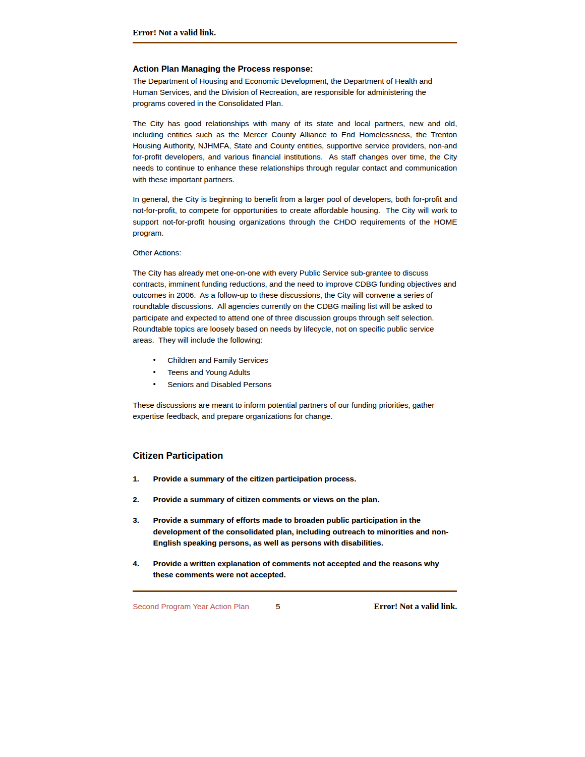Error! Not a valid link.
Action Plan Managing the Process response:
The Department of Housing and Economic Development, the Department of Health and Human Services, and the Division of Recreation, are responsible for administering the programs covered in the Consolidated Plan.
The City has good relationships with many of its state and local partners, new and old, including entities such as the Mercer County Alliance to End Homelessness, the Trenton Housing Authority, NJHMFA, State and County entities, supportive service providers, non-and for-profit developers, and various financial institutions. As staff changes over time, the City needs to continue to enhance these relationships through regular contact and communication with these important partners.
In general, the City is beginning to benefit from a larger pool of developers, both for-profit and not-for-profit, to compete for opportunities to create affordable housing. The City will work to support not-for-profit housing organizations through the CHDO requirements of the HOME program.
Other Actions:
The City has already met one-on-one with every Public Service sub-grantee to discuss contracts, imminent funding reductions, and the need to improve CDBG funding objectives and outcomes in 2006. As a follow-up to these discussions, the City will convene a series of roundtable discussions. All agencies currently on the CDBG mailing list will be asked to participate and expected to attend one of three discussion groups through self selection. Roundtable topics are loosely based on needs by lifecycle, not on specific public service areas. They will include the following:
Children and Family Services
Teens and Young Adults
Seniors and Disabled Persons
These discussions are meant to inform potential partners of our funding priorities, gather expertise feedback, and prepare organizations for change.
Citizen Participation
Provide a summary of the citizen participation process.
Provide a summary of citizen comments or views on the plan.
Provide a summary of efforts made to broaden public participation in the development of the consolidated plan, including outreach to minorities and non-English speaking persons, as well as persons with disabilities.
Provide a written explanation of comments not accepted and the reasons why these comments were not accepted.
Second Program Year Action Plan 5 Error! Not a valid link.